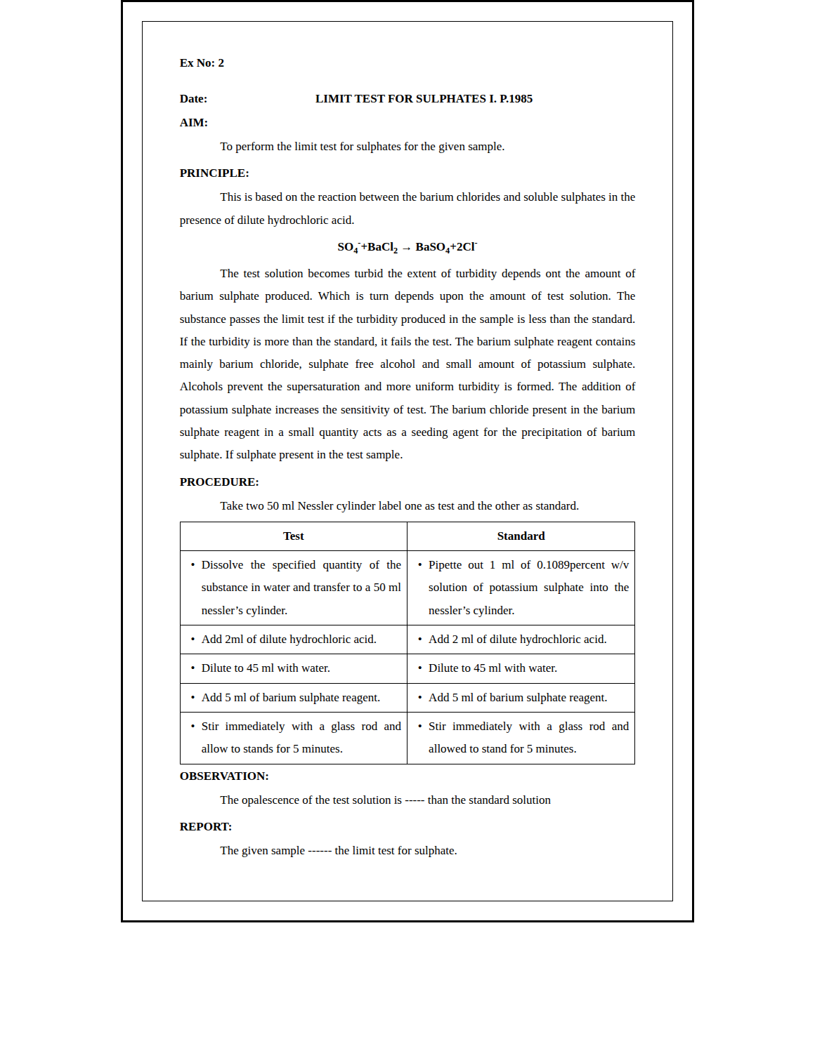Ex No: 2
Date:LIMIT TEST FOR SULPHATES I. P.1985
AIM:
To perform the limit test for sulphates for the given sample.
PRINCIPLE:
This is based on the reaction between the barium chlorides and soluble sulphates in the presence of dilute hydrochloric acid.
SO4-+BaCl2 → BaSO4+2Cl-
The test solution becomes turbid the extent of turbidity depends ont the amount of barium sulphate produced. Which is turn depends upon the amount of test solution. The substance passes the limit test if the turbidity produced in the sample is less than the standard. If the turbidity is more than the standard, it fails the test. The barium sulphate reagent contains mainly barium chloride, sulphate free alcohol and small amount of potassium sulphate. Alcohols prevent the supersaturation and more uniform turbidity is formed. The addition of potassium sulphate increases the sensitivity of test. The barium chloride present in the barium sulphate reagent in a small quantity acts as a seeding agent for the precipitation of barium sulphate. If sulphate present in the test sample.
PROCEDURE:
Take two 50 ml Nessler cylinder label one as test and the other as standard.
| Test | Standard |
| --- | --- |
| Dissolve the specified quantity of the substance in water and transfer to a 50 ml nessler’s cylinder. | Pipette out 1 ml of 0.1089percent w/v solution of potassium sulphate into the nessler’s cylinder. |
| Add 2ml of dilute hydrochloric acid. | Add 2 ml of dilute hydrochloric acid. |
| Dilute to 45 ml with water. | Dilute to 45 ml with water. |
| Add 5 ml of barium sulphate reagent. | Add 5 ml of barium sulphate reagent. |
| Stir immediately with a glass rod and allow to stands for 5 minutes. | Stir immediately with a glass rod and allowed to stand for 5 minutes. |
OBSERVATION:
The opalescence of the test solution is ----- than the standard solution
REPORT:
The given sample ------ the limit test for sulphate.